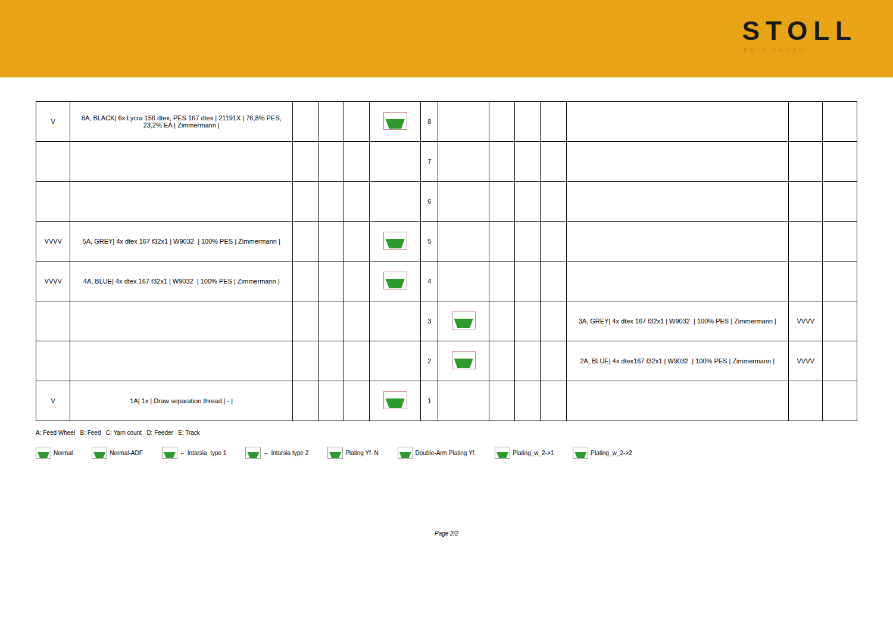STOLL
KNIT AHEAD
| V | 8A, BLACK/ 6x Lycra 156 dtex, PES 167 dtex / 21191X / 76,8% PES, 23,2% EA / Zimmermann / | | | | | 8 | | | | | | | |
| | | | | | | 7 | | | | | | | |
| | | | | | | 6 | | | | | | | |
| VVVV | 5A, GREY/ 4x dtex 167 f32x1 / W9032 / 100% PES / Zimmermann / | | | | | 5 | | | | | | | |
| VVVV | 4A, BLUE/ 4x dtex 167 f32x1 / W9032 / 100% PES / Zimmermann / | | | | | 4 | | | | | | | |
| | | | | | | 3 | | | | | 3A, GREY/ 4x dtex 167 f32x1 / W9032 / 100% PES / Zimmermann / | VVVV | |
| | | | | | | 2 | | | | | 2A, BLUE/ 4x dtex167 f32x1 / W9032 / 100% PES / Zimmermann / | VVVV | |
| V | 1A/ 1x / Draw separation thread / - / | | | | | 1 | | | | | | | |
A: Feed Wheel B: Feed C: Yarn count D: Feeder E: Track
Normal
Normal-ADF
↔Intarsia type 1
↔Intarsia type 2
Plating Yf. N
Double-Arm Plating Yf.
Plating_w_2->1
Plating_w_2->2
Page 2/2